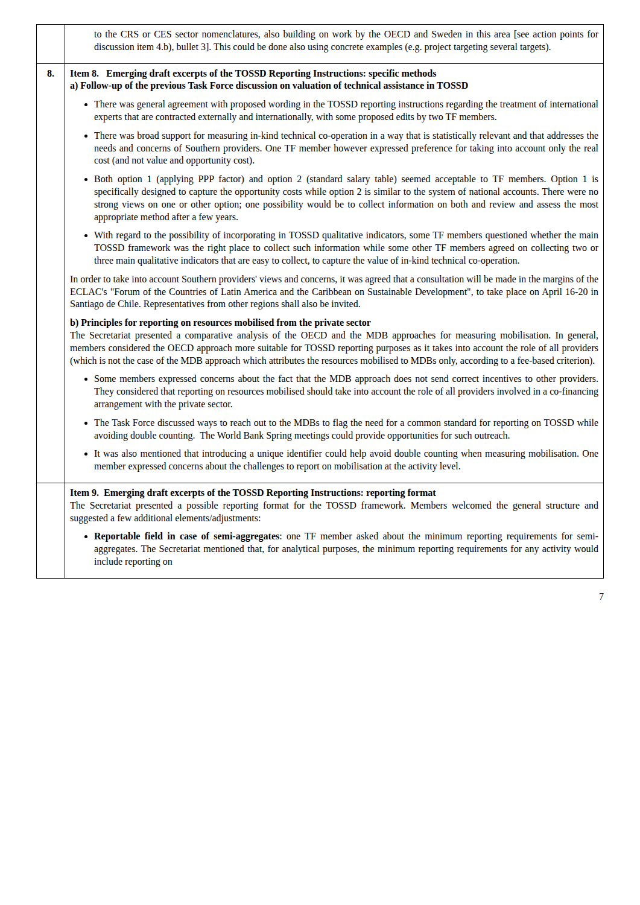| | to the CRS or CES sector nomenclatures, also building on work by the OECD and Sweden in this area [see action points for discussion item 4.b), bullet 3]. This could be done also using concrete examples (e.g. project targeting several targets). |
| 8. | Item 8. Emerging draft excerpts of the TOSSD Reporting Instructions: specific methods a) Follow-up of the previous Task Force discussion on valuation of technical assistance in TOSSD There was general agreement with proposed wording in the TOSSD reporting instructions regarding the treatment of international experts that are contracted externally and internationally, with some proposed edits by two TF members. There was broad support for measuring in-kind technical co-operation in a way that is statistically relevant and that addresses the needs and concerns of Southern providers. One TF member however expressed preference for taking into account only the real cost (and not value and opportunity cost). Both option 1 (applying PPP factor) and option 2 (standard salary table) seemed acceptable to TF members. Option 1 is specifically designed to capture the opportunity costs while option 2 is similar to the system of national accounts. There were no strong views on one or other option; one possibility would be to collect information on both and review and assess the most appropriate method after a few years. With regard to the possibility of incorporating in TOSSD qualitative indicators, some TF members questioned whether the main TOSSD framework was the right place to collect such information while some other TF members agreed on collecting two or three main qualitative indicators that are easy to collect, to capture the value of in-kind technical co-operation. In order to take into account Southern providers' views and concerns, it was agreed that a consultation will be made in the margins of the ECLAC's "Forum of the Countries of Latin America and the Caribbean on Sustainable Development", to take place on April 16-20 in Santiago de Chile. Representatives from other regions shall also be invited. b) Principles for reporting on resources mobilised from the private sector The Secretariat presented a comparative analysis of the OECD and the MDB approaches for measuring mobilisation. In general, members considered the OECD approach more suitable for TOSSD reporting purposes as it takes into account the role of all providers (which is not the case of the MDB approach which attributes the resources mobilised to MDBs only, according to a fee-based criterion). Some members expressed concerns about the fact that the MDB approach does not send correct incentives to other providers. They considered that reporting on resources mobilised should take into account the role of all providers involved in a co-financing arrangement with the private sector. The Task Force discussed ways to reach out to the MDBs to flag the need for a common standard for reporting on TOSSD while avoiding double counting. The World Bank Spring meetings could provide opportunities for such outreach. It was also mentioned that introducing a unique identifier could help avoid double counting when measuring mobilisation. One member expressed concerns about the challenges to report on mobilisation at the activity level. |
| | Item 9. Emerging draft excerpts of the TOSSD Reporting Instructions: reporting format The Secretariat presented a possible reporting format for the TOSSD framework. Members welcomed the general structure and suggested a few additional elements/adjustments: Reportable field in case of semi-aggregates : one TF member asked about the minimum reporting requirements for semi-aggregates. The Secretariat mentioned that, for analytical purposes, the minimum reporting requirements for any activity would include reporting on |
7